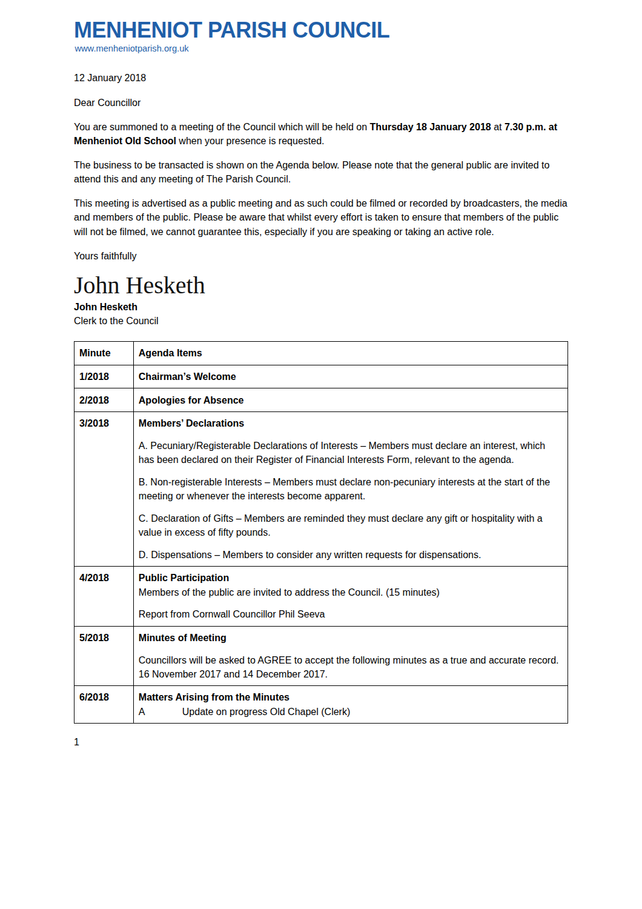MENHENIOT PARISH COUNCIL
www.menheniotparish.org.uk
12 January 2018
Dear Councillor
You are summoned to a meeting of the Council which will be held on Thursday 18 January 2018 at 7.30 p.m. at Menheniot Old School when your presence is requested.
The business to be transacted is shown on the Agenda below. Please note that the general public are invited to attend this and any meeting of The Parish Council.
This meeting is advertised as a public meeting and as such could be filmed or recorded by broadcasters, the media and members of the public. Please be aware that whilst every effort is taken to ensure that members of the public will not be filmed, we cannot guarantee this, especially if you are speaking or taking an active role.
Yours faithfully
John Hesketh
John Hesketh
Clerk to the Council
| Minute | Agenda Items |
| --- | --- |
| 1/2018 | Chairman’s Welcome |
| 2/2018 | Apologies for Absence |
| 3/2018 | Members’ Declarations A. Pecuniary/Registerable Declarations of Interests – Members must declare an interest, which has been declared on their Register of Financial Interests Form, relevant to the agenda. B. Non-registerable Interests – Members must declare non-pecuniary interests at the start of the meeting or whenever the interests become apparent. C. Declaration of Gifts – Members are reminded they must declare any gift or hospitality with a value in excess of fifty pounds. D. Dispensations – Members to consider any written requests for dispensations. |
| 4/2018 | Public Participation Members of the public are invited to address the Council. (15 minutes) Report from Cornwall Councillor Phil Seeva |
| 5/2018 | Minutes of Meeting Councillors will be asked to AGREE to accept the following minutes as a true and accurate record. 16 November 2017 and 14 December 2017. |
| 6/2018 | Matters Arising from the Minutes A Update on progress Old Chapel (Clerk) |
1